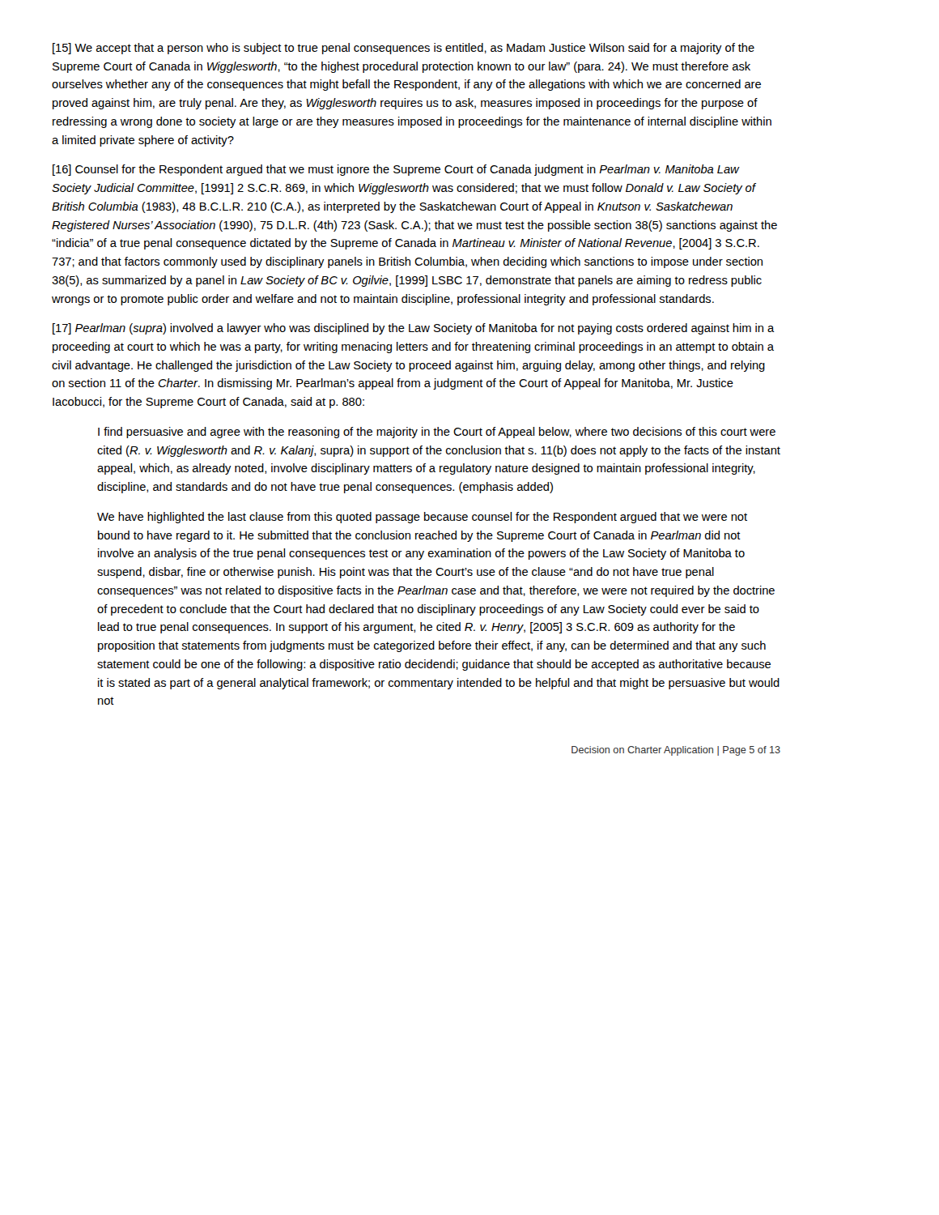[15] We accept that a person who is subject to true penal consequences is entitled, as Madam Justice Wilson said for a majority of the Supreme Court of Canada in Wigglesworth, “to the highest procedural protection known to our law” (para. 24). We must therefore ask ourselves whether any of the consequences that might befall the Respondent, if any of the allegations with which we are concerned are proved against him, are truly penal. Are they, as Wigglesworth requires us to ask, measures imposed in proceedings for the purpose of redressing a wrong done to society at large or are they measures imposed in proceedings for the maintenance of internal discipline within a limited private sphere of activity?
[16] Counsel for the Respondent argued that we must ignore the Supreme Court of Canada judgment in Pearlman v. Manitoba Law Society Judicial Committee, [1991] 2 S.C.R. 869, in which Wigglesworth was considered; that we must follow Donald v. Law Society of British Columbia (1983), 48 B.C.L.R. 210 (C.A.), as interpreted by the Saskatchewan Court of Appeal in Knutson v. Saskatchewan Registered Nurses’ Association (1990), 75 D.L.R. (4th) 723 (Sask. C.A.); that we must test the possible section 38(5) sanctions against the “indicia” of a true penal consequence dictated by the Supreme of Canada in Martineau v. Minister of National Revenue, [2004] 3 S.C.R. 737; and that factors commonly used by disciplinary panels in British Columbia, when deciding which sanctions to impose under section 38(5), as summarized by a panel in Law Society of BC v. Ogilvie, [1999] LSBC 17, demonstrate that panels are aiming to redress public wrongs or to promote public order and welfare and not to maintain discipline, professional integrity and professional standards.
[17] Pearlman (supra) involved a lawyer who was disciplined by the Law Society of Manitoba for not paying costs ordered against him in a proceeding at court to which he was a party, for writing menacing letters and for threatening criminal proceedings in an attempt to obtain a civil advantage. He challenged the jurisdiction of the Law Society to proceed against him, arguing delay, among other things, and relying on section 11 of the Charter. In dismissing Mr. Pearlman’s appeal from a judgment of the Court of Appeal for Manitoba, Mr. Justice Iacobucci, for the Supreme Court of Canada, said at p. 880:
I find persuasive and agree with the reasoning of the majority in the Court of Appeal below, where two decisions of this court were cited (R. v. Wigglesworth and R. v. Kalanj, supra) in support of the conclusion that s. 11(b) does not apply to the facts of the instant appeal, which, as already noted, involve disciplinary matters of a regulatory nature designed to maintain professional integrity, discipline, and standards and do not have true penal consequences. (emphasis added)
We have highlighted the last clause from this quoted passage because counsel for the Respondent argued that we were not bound to have regard to it. He submitted that the conclusion reached by the Supreme Court of Canada in Pearlman did not involve an analysis of the true penal consequences test or any examination of the powers of the Law Society of Manitoba to suspend, disbar, fine or otherwise punish. His point was that the Court’s use of the clause “and do not have true penal consequences” was not related to dispositive facts in the Pearlman case and that, therefore, we were not required by the doctrine of precedent to conclude that the Court had declared that no disciplinary proceedings of any Law Society could ever be said to lead to true penal consequences. In support of his argument, he cited R. v. Henry, [2005] 3 S.C.R. 609 as authority for the proposition that statements from judgments must be categorized before their effect, if any, can be determined and that any such statement could be one of the following: a dispositive ratio decidendi; guidance that should be accepted as authoritative because it is stated as part of a general analytical framework; or commentary intended to be helpful and that might be persuasive but would not
Decision on Charter Application | Page 5 of 13